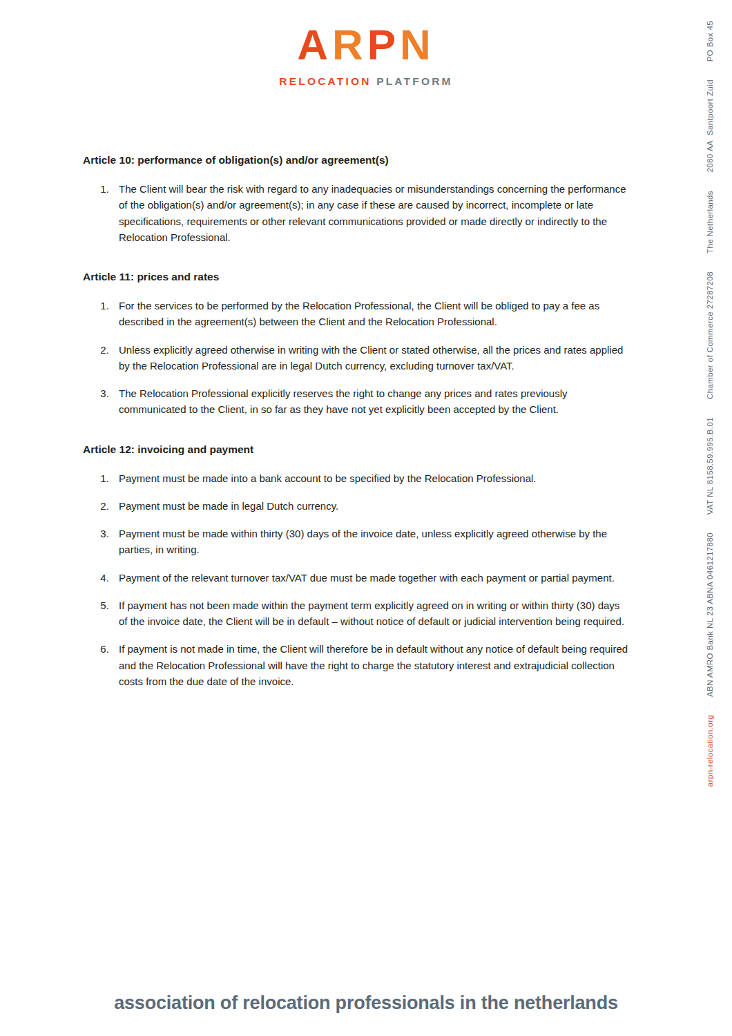PO Box 45 2080 AA Santpoort Zuid The Netherlands Chamber of Commerce 27287208 VAT NL 8158.59.995.B.01 ABN AMRO Bank NL 23 ABNA 0461217880 arpn-relocation.org
ARPN
RELOCATION PLATFORM
Article 10: performance of obligation(s) and/or agreement(s)
The Client will bear the risk with regard to any inadequacies or misunderstandings concerning the performance of the obligation(s) and/or agreement(s); in any case if these are caused by incorrect, incomplete or late specifications, requirements or other relevant communications provided or made directly or indirectly to the Relocation Professional.
Article 11: prices and rates
For the services to be performed by the Relocation Professional, the Client will be obliged to pay a fee as described in the agreement(s) between the Client and the Relocation Professional.
Unless explicitly agreed otherwise in writing with the Client or stated otherwise, all the prices and rates applied by the Relocation Professional are in legal Dutch currency, excluding turnover tax/VAT.
The Relocation Professional explicitly reserves the right to change any prices and rates previously communicated to the Client, in so far as they have not yet explicitly been accepted by the Client.
Article 12: invoicing and payment
Payment must be made into a bank account to be specified by the Relocation Professional.
Payment must be made in legal Dutch currency.
Payment must be made within thirty (30) days of the invoice date, unless explicitly agreed otherwise by the parties, in writing.
Payment of the relevant turnover tax/VAT due must be made together with each payment or partial payment.
If payment has not been made within the payment term explicitly agreed on in writing or within thirty (30) days of the invoice date, the Client will be in default – without notice of default or judicial intervention being required.
If payment is not made in time, the Client will therefore be in default without any notice of default being required and the Relocation Professional will have the right to charge the statutory interest and extrajudicial collection costs from the due date of the invoice.
association of relocation professionals in the netherlands